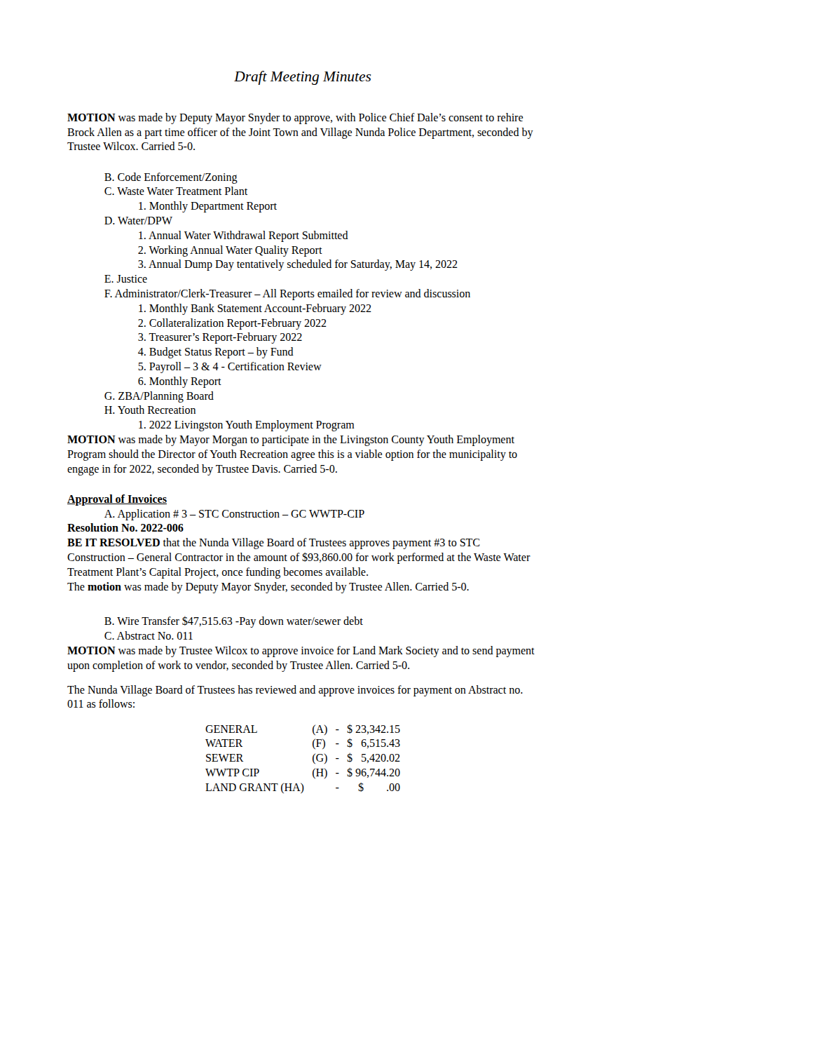Draft Meeting Minutes
MOTION was made by Deputy Mayor Snyder to approve, with Police Chief Dale’s consent to rehire Brock Allen as a part time officer of the Joint Town and Village Nunda Police Department, seconded by Trustee Wilcox. Carried 5-0.
B. Code Enforcement/Zoning
C. Waste Water Treatment Plant
1. Monthly Department Report
D. Water/DPW
1. Annual Water Withdrawal Report Submitted
2. Working Annual Water Quality Report
3. Annual Dump Day tentatively scheduled for Saturday, May 14, 2022
E. Justice
F. Administrator/Clerk-Treasurer – All Reports emailed for review and discussion
1. Monthly Bank Statement Account-February 2022
2. Collateralization Report-February 2022
3. Treasurer’s Report-February 2022
4. Budget Status Report – by Fund
5. Payroll – 3 & 4 - Certification Review
6. Monthly Report
G. ZBA/Planning Board
H. Youth Recreation
1. 2022 Livingston Youth Employment Program
MOTION was made by Mayor Morgan to participate in the Livingston County Youth Employment Program should the Director of Youth Recreation agree this is a viable option for the municipality to engage in for 2022, seconded by Trustee Davis. Carried 5-0.
Approval of Invoices
A. Application # 3 – STC Construction – GC WWTP-CIP
Resolution No. 2022-006
BE IT RESOLVED that the Nunda Village Board of Trustees approves payment #3 to STC Construction – General Contractor in the amount of $93,860.00 for work performed at the Waste Water Treatment Plant’s Capital Project, once funding becomes available.
The motion was made by Deputy Mayor Snyder, seconded by Trustee Allen. Carried 5-0.
B. Wire Transfer $47,515.63 -Pay down water/sewer debt
C. Abstract No. 011
MOTION was made by Trustee Wilcox to approve invoice for Land Mark Society and to send payment upon completion of work to vendor, seconded by Trustee Allen. Carried 5-0.
The Nunda Village Board of Trustees has reviewed and approve invoices for payment on Abstract no. 011 as follows:
| GENERAL | (A) | - | $ 23,342.15 |
| WATER | (F) | - | $ 6,515.43 |
| SEWER | (G) | - | $ 5,420.02 |
| WWTP CIP | (H) | - | $ 96,744.20 |
| LAND GRANT (HA) | | - | $ .00 |